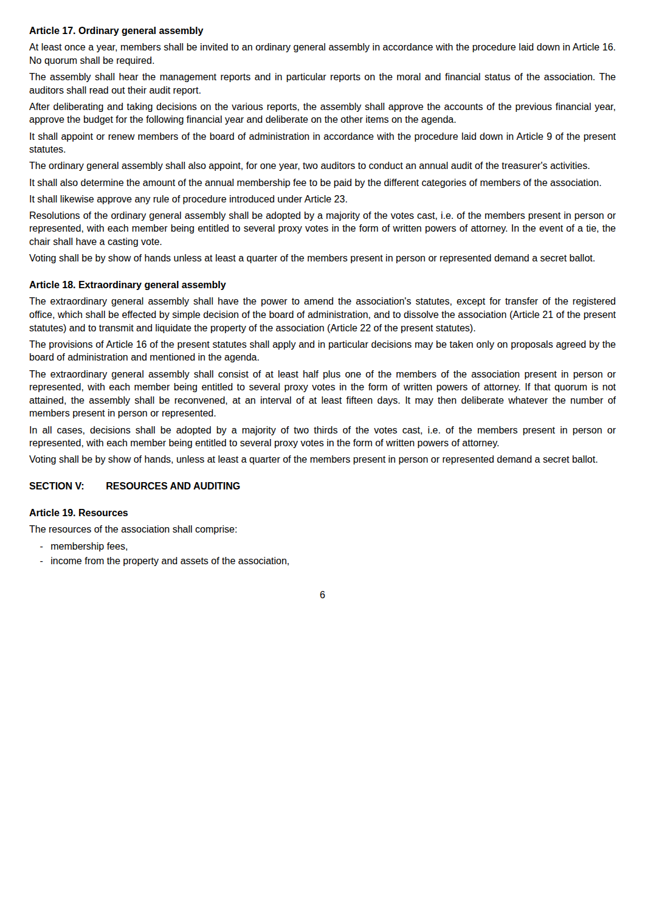Article 17. Ordinary general assembly
At least once a year, members shall be invited to an ordinary general assembly in accordance with the procedure laid down in Article 16. No quorum shall be required.
The assembly shall hear the management reports and in particular reports on the moral and financial status of the association. The auditors shall read out their audit report.
After deliberating and taking decisions on the various reports, the assembly shall approve the accounts of the previous financial year, approve the budget for the following financial year and deliberate on the other items on the agenda.
It shall appoint or renew members of the board of administration in accordance with the procedure laid down in Article 9 of the present statutes.
The ordinary general assembly shall also appoint, for one year, two auditors to conduct an annual audit of the treasurer's activities.
It shall also determine the amount of the annual membership fee to be paid by the different categories of members of the association.
It shall likewise approve any rule of procedure introduced under Article 23.
Resolutions of the ordinary general assembly shall be adopted by a majority of the votes cast, i.e. of the members present in person or represented, with each member being entitled to several proxy votes in the form of written powers of attorney. In the event of a tie, the chair shall have a casting vote.
Voting shall be by show of hands unless at least a quarter of the members present in person or represented demand a secret ballot.
Article 18. Extraordinary general assembly
The extraordinary general assembly shall have the power to amend the association's statutes, except for transfer of the registered office, which shall be effected by simple decision of the board of administration, and to dissolve the association (Article 21 of the present statutes) and to transmit and liquidate the property of the association (Article 22 of the present statutes).
The provisions of Article 16 of the present statutes shall apply and in particular decisions may be taken only on proposals agreed by the board of administration and mentioned in the agenda.
The extraordinary general assembly shall consist of at least half plus one of the members of the association present in person or represented, with each member being entitled to several proxy votes in the form of written powers of attorney. If that quorum is not attained, the assembly shall be reconvened, at an interval of at least fifteen days. It may then deliberate whatever the number of members present in person or represented.
In all cases, decisions shall be adopted by a majority of two thirds of the votes cast, i.e. of the members present in person or represented, with each member being entitled to several proxy votes in the form of written powers of attorney.
Voting shall be by show of hands, unless at least a quarter of the members present in person or represented demand a secret ballot.
SECTION V: RESOURCES AND AUDITING
Article 19. Resources
The resources of the association shall comprise:
membership fees,
income from the property and assets of the association,
6